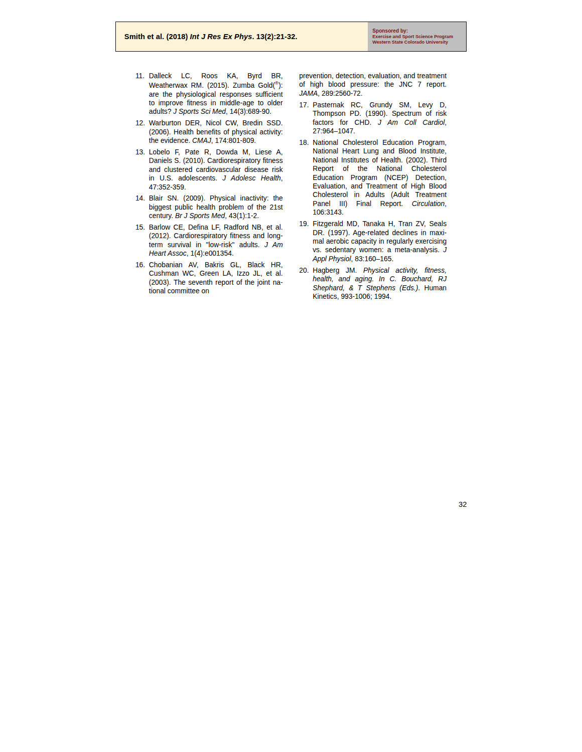Smith et al. (2018) Int J Res Ex Phys. 13(2):21-32.
Sponsored by:
Exercise and Sport Science Program
Western State Colorado University
11. Dalleck LC, Roos KA, Byrd BR, Weatherwax RM. (2015). Zumba Gold(®): are the physiological responses sufficient to improve fitness in middle-age to older adults? J Sports Sci Med, 14(3):689-90.
12. Warburton DER, Nicol CW, Bredin SSD. (2006). Health benefits of physical activity: the evidence. CMAJ, 174:801-809.
13. Lobelo F, Pate R, Dowda M, Liese A, Daniels S. (2010). Cardiorespiratory fitness and clustered cardiovascular disease risk in U.S. adolescents. J Adolesc Health, 47:352-359.
14. Blair SN. (2009). Physical inactivity: the biggest public health problem of the 21st century. Br J Sports Med, 43(1):1-2.
15. Barlow CE, Defina LF, Radford NB, et al. (2012). Cardiorespiratory fitness and long-term survival in "low-risk" adults. J Am Heart Assoc, 1(4):e001354.
16. Chobanian AV, Bakris GL, Black HR, Cushman WC, Green LA, Izzo JL, et al. (2003). The seventh report of the joint national committee on
prevention, detection, evaluation, and treatment of high blood pressure: the JNC 7 report. JAMA, 289:2560-72.
17. Pasternak RC, Grundy SM, Levy D, Thompson PD. (1990). Spectrum of risk factors for CHD. J Am Coll Cardiol, 27:964–1047.
18. National Cholesterol Education Program, National Heart Lung and Blood Institute, National Institutes of Health. (2002). Third Report of the National Cholesterol Education Program (NCEP) Detection, Evaluation, and Treatment of High Blood Cholesterol in Adults (Adult Treatment Panel III) Final Report. Circulation, 106:3143.
19. Fitzgerald MD, Tanaka H, Tran ZV, Seals DR. (1997). Age-related declines in maximal aerobic capacity in regularly exercising vs. sedentary women: a meta-analysis. J Appl Physiol, 83:160–165.
20. Hagberg JM. Physical activity, fitness, health, and aging. In C. Bouchard, RJ Shephard, & T Stephens (Eds.). Human Kinetics, 993-1006; 1994.
32